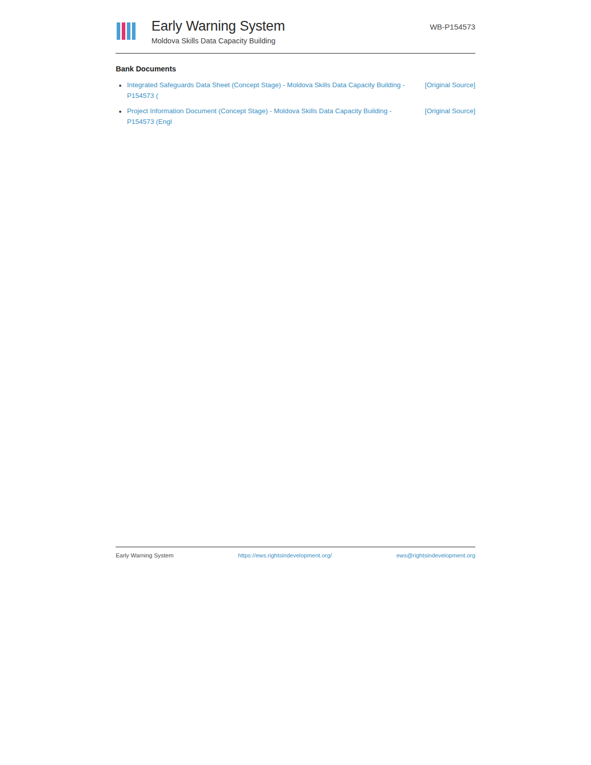Early Warning System
Moldova Skills Data Capacity Building
WB-P154573
Bank Documents
Integrated Safeguards Data Sheet (Concept Stage) - Moldova Skills Data Capacity Building - P154573 ( [Original Source]
Project Information Document (Concept Stage) - Moldova Skills Data Capacity Building - P154573 (Engl [Original Source]
Early Warning System
https://ews.rightsindevelopment.org/
ews@rightsindevelopment.org